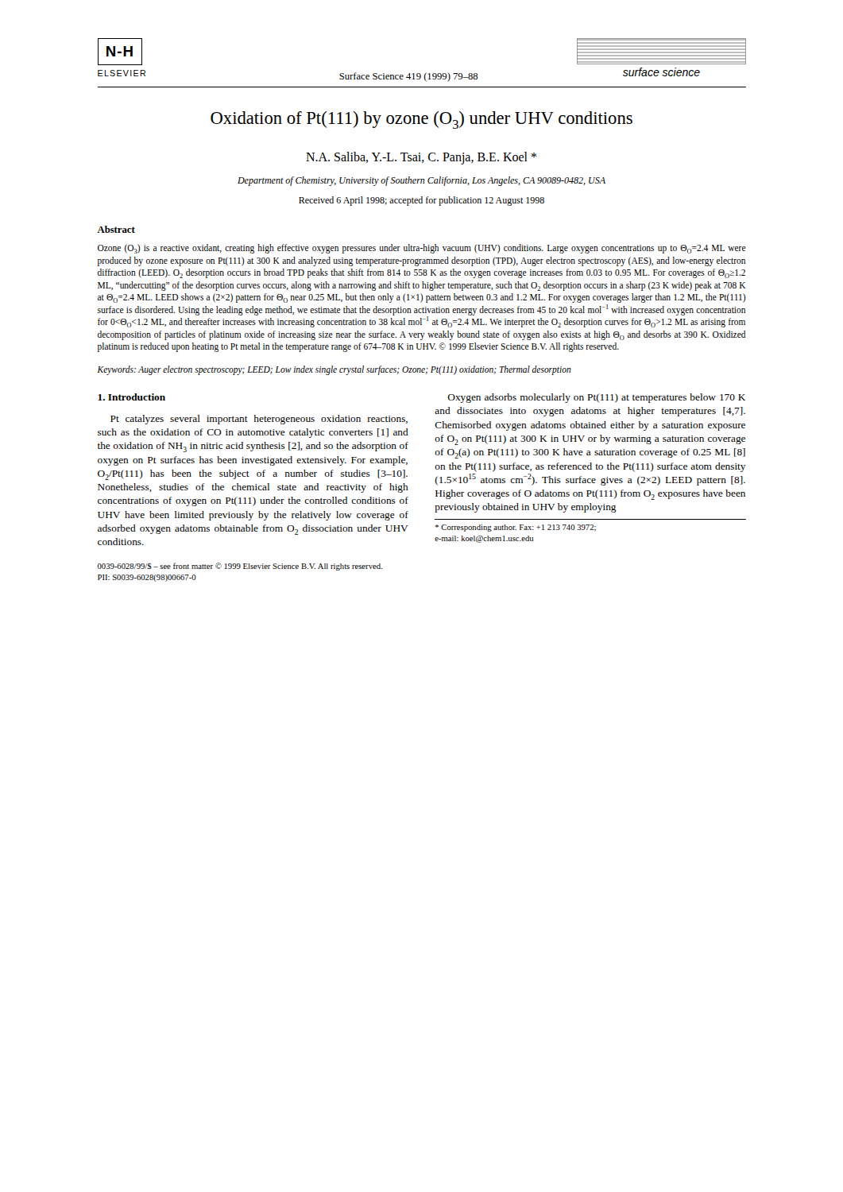N-H
ELSEVIER
Surface Science 419 (1999) 79–88
surface science
Oxidation of Pt(111) by ozone (O3) under UHV conditions
N.A. Saliba, Y.-L. Tsai, C. Panja, B.E. Koel *
Department of Chemistry, University of Southern California, Los Angeles, CA 90089-0482, USA
Received 6 April 1998; accepted for publication 12 August 1998
Abstract
Ozone (O3) is a reactive oxidant, creating high effective oxygen pressures under ultra-high vacuum (UHV) conditions. Large oxygen concentrations up to ΘO=2.4 ML were produced by ozone exposure on Pt(111) at 300 K and analyzed using temperature-programmed desorption (TPD), Auger electron spectroscopy (AES), and low-energy electron diffraction (LEED). O2 desorption occurs in broad TPD peaks that shift from 814 to 558 K as the oxygen coverage increases from 0.03 to 0.95 ML. For coverages of ΘO≥1.2 ML, “undercutting” of the desorption curves occurs, along with a narrowing and shift to higher temperature, such that O2 desorption occurs in a sharp (23 K wide) peak at 708 K at ΘO=2.4 ML. LEED shows a (2×2) pattern for ΘO near 0.25 ML, but then only a (1×1) pattern between 0.3 and 1.2 ML. For oxygen coverages larger than 1.2 ML, the Pt(111) surface is disordered. Using the leading edge method, we estimate that the desorption activation energy decreases from 45 to 20 kcal mol−1 with increased oxygen concentration for 0<ΘO<1.2 ML, and thereafter increases with increasing concentration to 38 kcal mol−1 at ΘO=2.4 ML. We interpret the O2 desorption curves for ΘO>1.2 ML as arising from decomposition of particles of platinum oxide of increasing size near the surface. A very weakly bound state of oxygen also exists at high ΘO and desorbs at 390 K. Oxidized platinum is reduced upon heating to Pt metal in the temperature range of 674–708 K in UHV. © 1999 Elsevier Science B.V. All rights reserved.
Keywords: Auger electron spectroscopy; LEED; Low index single crystal surfaces; Ozone; Pt(111) oxidation; Thermal desorption
1. Introduction
Pt catalyzes several important heterogeneous oxidation reactions, such as the oxidation of CO in automotive catalytic converters [1] and the oxidation of NH3 in nitric acid synthesis [2], and so the adsorption of oxygen on Pt surfaces has been investigated extensively. For example, O2/Pt(111) has been the subject of a number of studies [3–10]. Nonetheless, studies of the chemical state and reactivity of high concentrations of oxygen on Pt(111) under the controlled conditions of UHV have been limited previously by the relatively low coverage of adsorbed oxygen adatoms obtainable from O2 dissociation under UHV conditions.
Oxygen adsorbs molecularly on Pt(111) at temperatures below 170 K and dissociates into oxygen adatoms at higher temperatures [4,7]. Chemisorbed oxygen adatoms obtained either by a saturation exposure of O2 on Pt(111) at 300 K in UHV or by warming a saturation coverage of O2(a) on Pt(111) to 300 K have a saturation coverage of 0.25 ML [8] on the Pt(111) surface, as referenced to the Pt(111) surface atom density (1.5×1015 atoms cm−2). This surface gives a (2×2) LEED pattern [8]. Higher coverages of O adatoms on Pt(111) from O2 exposures have been previously obtained in UHV by employing
* Corresponding author. Fax: +1 213 740 3972;
e-mail: koel@chem1.usc.edu
0039-6028/99/$ – see front matter © 1999 Elsevier Science B.V. All rights reserved.
PII: S0039-6028(98)00667-0